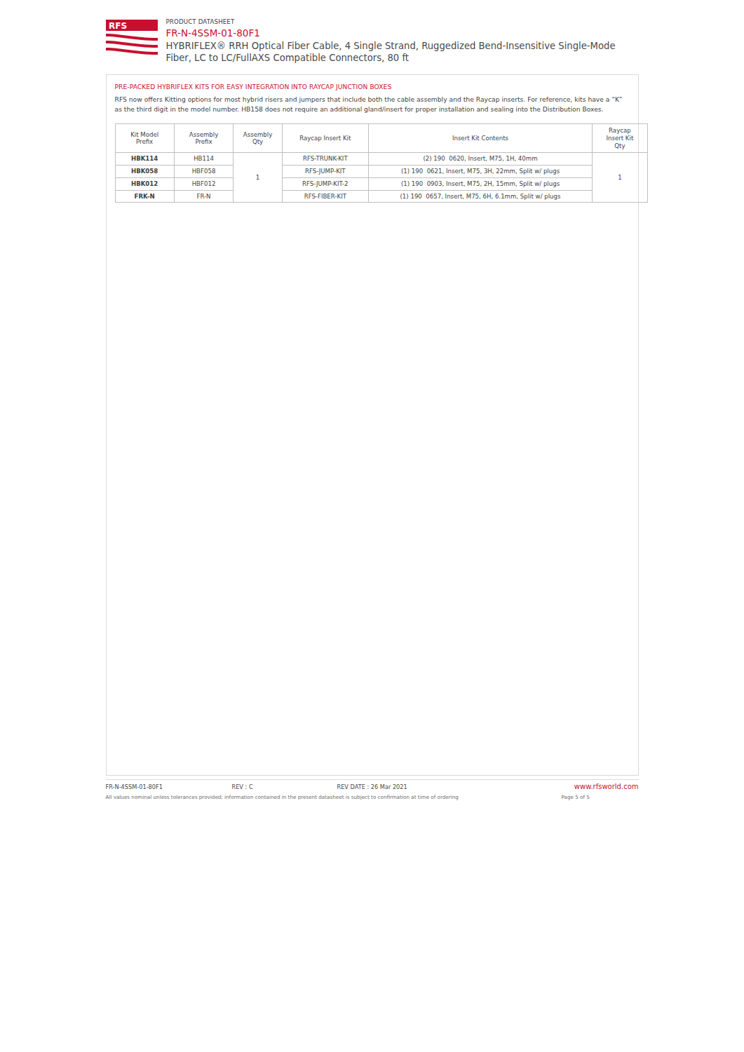RFS
PRODUCT DATASHEET
FR-N-4SSM-01-80F1
HYBRIFLEX® RRH Optical Fiber Cable, 4 Single Strand, Ruggedized Bend-Insensitive Single-Mode Fiber, LC to LC/FullAXS Compatible Connectors, 80 ft
PRE-PACKED HYBRIFLEX KITS FOR EASY INTEGRATION INTO RAYCAP JUNCTION BOXES
RFS now offers Kitting options for most hybrid risers and jumpers that include both the cable assembly and the Raycap inserts. For reference, kits have a “K” as the third digit in the model number. HB158 does not require an additional gland/insert for proper installation and sealing into the Distribution Boxes.
| Kit Model Prefix | Assembly Prefix | Assembly Qty | Raycap Insert Kit | Insert Kit Contents | Raycap Insert Kit Qty |
| --- | --- | --- | --- | --- | --- |
| HBK114 | HB114 | 1 | RFS-TRUNK-KIT | (2) 190 0620, Insert, M75, 1H, 40mm | 1 |
| HBK058 | HBF058 | RFS-JUMP-KIT | (1) 190 0621, Insert, M75, 3H, 22mm, Split w/ plugs |
| HBK012 | HBF012 | RFS-JUMP-KIT-2 | (1) 190 0903, Insert, M75, 2H, 15mm, Split w/ plugs |
| FRK-N | FR-N | RFS-FIBER-KIT | (1) 190 0657, Insert, M75, 6H, 6.1mm, Split w/ plugs |
FR-N-4SSM-01-80F1
REV : C
REV DATE : 26 Mar 2021
www.rfsworld.com
All values nominal unless tolerances provided; information contained in the present datasheet is subject to confirmation at time of ordering
Page 5 of 5